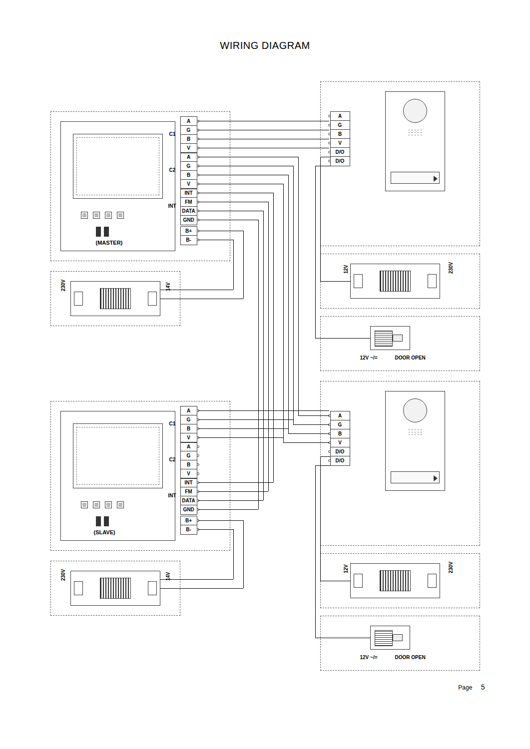WIRING DIAGRAM
A
G
B
V
D/O
D/O
(MASTER)
C1
A
G
B
V
C2
A
G
B
V
INT
INT
FM
DATA
GND
B+
B-
230V
14V
12V
230V
12V ~/=
DOOR OPEN
(SLAVE)
C1
A
G
B
V
C2
A
G
B
V
INT
INT
FM
DATA
GND
B+
B-
230V
14V
A
G
B
V
D/O
D/O
12V
230V
12V ~/=
DOOR OPEN
Page 5